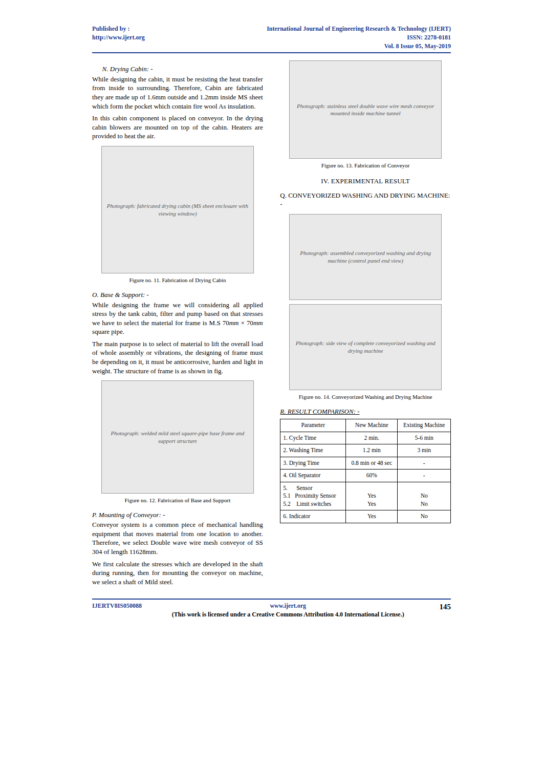Published by :
http://www.ijert.org
International Journal of Engineering Research & Technology (IJERT)
ISSN: 2278-0181
Vol. 8 Issue 05, May-2019
N. Drying Cabin: -
While designing the cabin, it must be resisting the heat transfer from inside to surrounding. Therefore, Cabin are fabricated they are made up of 1.6mm outside and 1.2mm inside MS sheet which form the pocket which contain fire wool As insulation.
In this cabin component is placed on conveyor. In the drying cabin blowers are mounted on top of the cabin. Heaters are provided to heat the air.
Photograph: fabricated drying cabin (MS sheet enclosure with viewing window)
Figure no. 11. Fabrication of Drying Cabin
O. Base & Support: -
While designing the frame we will considering all applied stress by the tank cabin, filter and pump based on that stresses we have to select the material for frame is M.S 70mm × 70mm square pipe.
The main purpose is to select of material to lift the overall load of whole assembly or vibrations, the designing of frame must be depending on it, it must be anticorrosive, harden and light in weight. The structure of frame is as shown in fig.
Photograph: welded mild steel square-pipe base frame and support structure
Figure no. 12. Fabrication of Base and Support
P. Mounting of Conveyor: -
Conveyor system is a common piece of mechanical handling equipment that moves material from one location to another. Therefore, we select Double wave wire mesh conveyor of SS 304 of length 11628mm.
We first calculate the stresses which are developed in the shaft during running, then for mounting the conveyor on machine, we select a shaft of Mild steel.
Photograph: stainless steel double wave wire mesh conveyor mounted inside machine tunnel
Figure no. 13. Fabrication of Conveyor
IV. EXPERIMENTAL RESULT
Q. CONVEYORIZED WASHING AND DRYING MACHINE: -
Photograph: assembled conveyorized washing and drying machine (control panel end view)
Photograph: side view of complete conveyorized washing and drying machine
Figure no. 14. Conveyorized Washing and Drying Machine
R. RESULT COMPARISON: -
| Parameter | New Machine | Existing Machine |
| --- | --- | --- |
| 1. Cycle Time | 2 min. | 5-6 min |
| 2. Washing Time | 1.2 min | 3 min |
| 3. Drying Time | 0.8 min or 48 sec | - |
| 4. Oil Separator | 60% | - |
| 5. Sensor 5.1 Proximity Sensor 5.2 Limit switches | Yes Yes | No No |
| 6. Indicator | Yes | No |
IJERTV8IS050088
www.ijert.org
(This work is licensed under a Creative Commons Attribution 4.0 International License.)
145